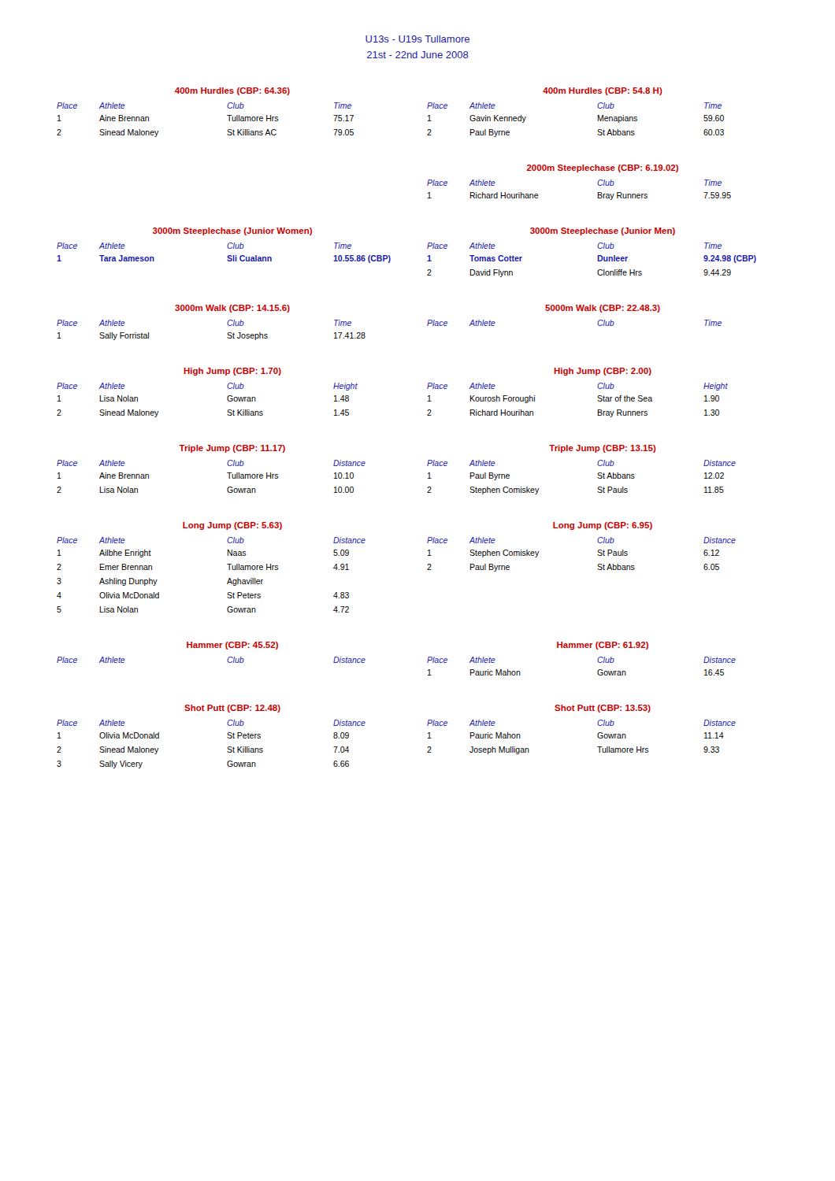U13s - U19s Tullamore
21st - 22nd June 2008
| 400m Hurdles (CBP: 64.36) / Place / Athlete / Club / Time / / --- / --- / --- / --- / / 1 / Aine Brennan / Tullamore Hrs / 75.17 / / 2 / Sinead Maloney / St Killians AC / 79.05 / | 400m Hurdles (CBP: 54.8 H) / Place / Athlete / Club / Time / / --- / --- / --- / --- / / 1 / Gavin Kennedy / Menapians / 59.60 / / 2 / Paul Byrne / St Abbans / 60.03 / |
| | 2000m Steeplechase (CBP: 6.19.02) / Place / Athlete / Club / Time / / --- / --- / --- / --- / / 1 / Richard Hourihane / Bray Runners / 7.59.95 / |
| 3000m Steeplechase (Junior Women) / Place / Athlete / Club / Time / / --- / --- / --- / --- / / 1 / Tara Jameson / Sli Cualann / 10.55.86 (CBP) / | 3000m Steeplechase (Junior Men) / Place / Athlete / Club / Time / / --- / --- / --- / --- / / 1 / Tomas Cotter / Dunleer / 9.24.98 (CBP) / / 2 / David Flynn / Clonliffe Hrs / 9.44.29 / |
| 3000m Walk (CBP: 14.15.6) / Place / Athlete / Club / Time / / --- / --- / --- / --- / / 1 / Sally Forristal / St Josephs / 17.41.28 / | 5000m Walk (CBP: 22.48.3) / Place / Athlete / Club / Time / / --- / --- / --- / --- / |
| High Jump (CBP: 1.70) / Place / Athlete / Club / Height / / --- / --- / --- / --- / / 1 / Lisa Nolan / Gowran / 1.48 / / 2 / Sinead Maloney / St Killians / 1.45 / | High Jump (CBP: 2.00) / Place / Athlete / Club / Height / / --- / --- / --- / --- / / 1 / Kourosh Foroughi / Star of the Sea / 1.90 / / 2 / Richard Hourihan / Bray Runners / 1.30 / |
| Triple Jump (CBP: 11.17) / Place / Athlete / Club / Distance / / --- / --- / --- / --- / / 1 / Aine Brennan / Tullamore Hrs / 10.10 / / 2 / Lisa Nolan / Gowran / 10.00 / | Triple Jump (CBP: 13.15) / Place / Athlete / Club / Distance / / --- / --- / --- / --- / / 1 / Paul Byrne / St Abbans / 12.02 / / 2 / Stephen Comiskey / St Pauls / 11.85 / |
| Long Jump (CBP: 5.63) / Place / Athlete / Club / Distance / / --- / --- / --- / --- / / 1 / Ailbhe Enright / Naas / 5.09 / / 2 / Emer Brennan / Tullamore Hrs / 4.91 / / 3 / Ashling Dunphy / Aghaviller / / / 4 / Olivia McDonald / St Peters / 4.83 / / 5 / Lisa Nolan / Gowran / 4.72 / | Long Jump (CBP: 6.95) / Place / Athlete / Club / Distance / / --- / --- / --- / --- / / 1 / Stephen Comiskey / St Pauls / 6.12 / / 2 / Paul Byrne / St Abbans / 6.05 / |
| Hammer (CBP: 45.52) / Place / Athlete / Club / Distance / / --- / --- / --- / --- / | Hammer (CBP: 61.92) / Place / Athlete / Club / Distance / / --- / --- / --- / --- / / 1 / Pauric Mahon / Gowran / 16.45 / |
| Shot Putt (CBP: 12.48) / Place / Athlete / Club / Distance / / --- / --- / --- / --- / / 1 / Olivia McDonald / St Peters / 8.09 / / 2 / Sinead Maloney / St Killians / 7.04 / / 3 / Sally Vicery / Gowran / 6.66 / | Shot Putt (CBP: 13.53) / Place / Athlete / Club / Distance / / --- / --- / --- / --- / / 1 / Pauric Mahon / Gowran / 11.14 / / 2 / Joseph Mulligan / Tullamore Hrs / 9.33 / |